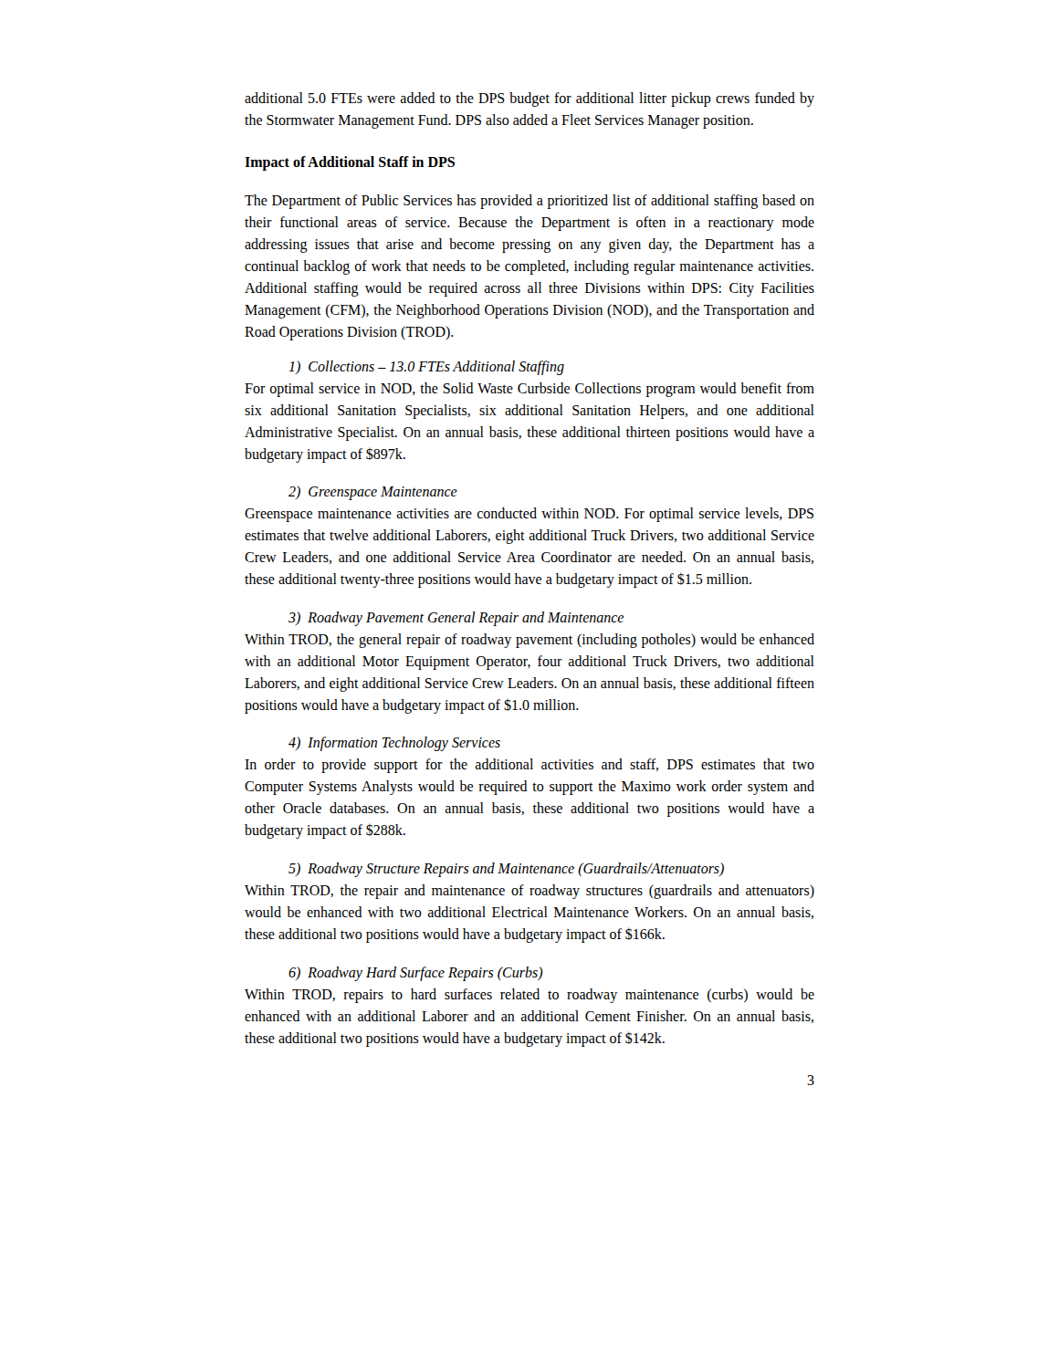additional 5.0 FTEs were added to the DPS budget for additional litter pickup crews funded by the Stormwater Management Fund. DPS also added a Fleet Services Manager position.
Impact of Additional Staff in DPS
The Department of Public Services has provided a prioritized list of additional staffing based on their functional areas of service. Because the Department is often in a reactionary mode addressing issues that arise and become pressing on any given day, the Department has a continual backlog of work that needs to be completed, including regular maintenance activities. Additional staffing would be required across all three Divisions within DPS: City Facilities Management (CFM), the Neighborhood Operations Division (NOD), and the Transportation and Road Operations Division (TROD).
1) Collections – 13.0 FTEs Additional Staffing
For optimal service in NOD, the Solid Waste Curbside Collections program would benefit from six additional Sanitation Specialists, six additional Sanitation Helpers, and one additional Administrative Specialist. On an annual basis, these additional thirteen positions would have a budgetary impact of $897k.
2) Greenspace Maintenance
Greenspace maintenance activities are conducted within NOD. For optimal service levels, DPS estimates that twelve additional Laborers, eight additional Truck Drivers, two additional Service Crew Leaders, and one additional Service Area Coordinator are needed. On an annual basis, these additional twenty-three positions would have a budgetary impact of $1.5 million.
3) Roadway Pavement General Repair and Maintenance
Within TROD, the general repair of roadway pavement (including potholes) would be enhanced with an additional Motor Equipment Operator, four additional Truck Drivers, two additional Laborers, and eight additional Service Crew Leaders. On an annual basis, these additional fifteen positions would have a budgetary impact of $1.0 million.
4) Information Technology Services
In order to provide support for the additional activities and staff, DPS estimates that two Computer Systems Analysts would be required to support the Maximo work order system and other Oracle databases. On an annual basis, these additional two positions would have a budgetary impact of $288k.
5) Roadway Structure Repairs and Maintenance (Guardrails/Attenuators)
Within TROD, the repair and maintenance of roadway structures (guardrails and attenuators) would be enhanced with two additional Electrical Maintenance Workers. On an annual basis, these additional two positions would have a budgetary impact of $166k.
6) Roadway Hard Surface Repairs (Curbs)
Within TROD, repairs to hard surfaces related to roadway maintenance (curbs) would be enhanced with an additional Laborer and an additional Cement Finisher. On an annual basis, these additional two positions would have a budgetary impact of $142k.
3